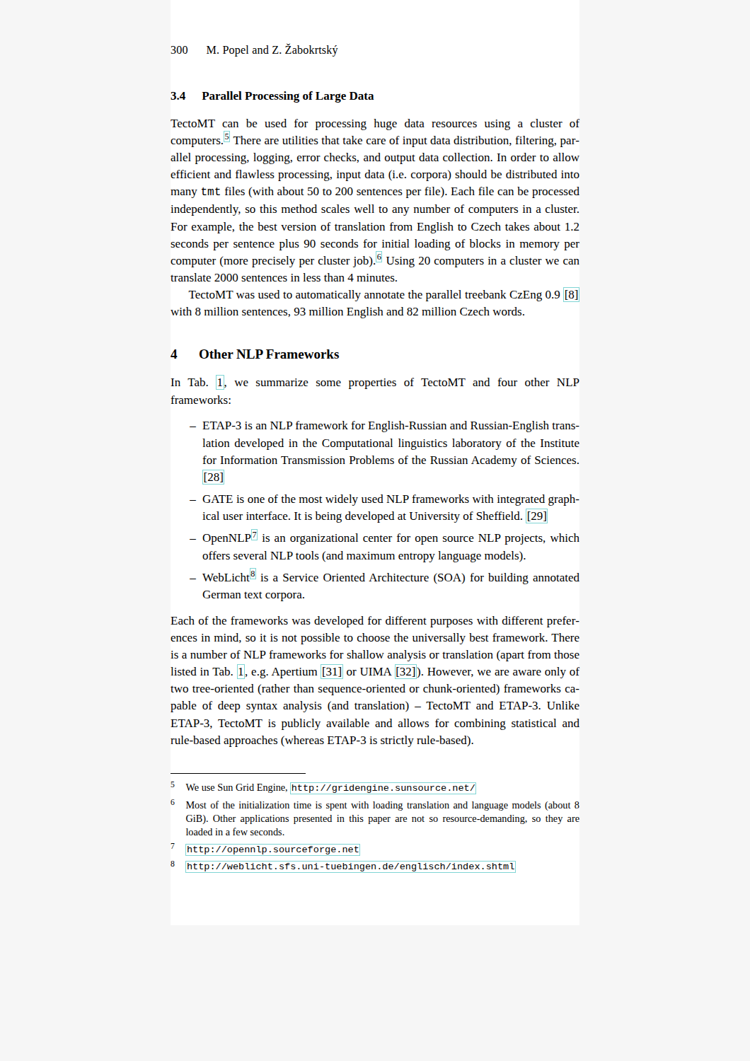300 M. Popel and Z. Žabokrtský
3.4 Parallel Processing of Large Data
TectoMT can be used for processing huge data resources using a cluster of computers.5 There are utilities that take care of input data distribution, filtering, parallel processing, logging, error checks, and output data collection. In order to allow efficient and flawless processing, input data (i.e. corpora) should be distributed into many tmt files (with about 50 to 200 sentences per file). Each file can be processed independently, so this method scales well to any number of computers in a cluster. For example, the best version of translation from English to Czech takes about 1.2 seconds per sentence plus 90 seconds for initial loading of blocks in memory per computer (more precisely per cluster job).6 Using 20 computers in a cluster we can translate 2000 sentences in less than 4 minutes.
TectoMT was used to automatically annotate the parallel treebank CzEng 0.9 [8] with 8 million sentences, 93 million English and 82 million Czech words.
4 Other NLP Frameworks
In Tab. 1, we summarize some properties of TectoMT and four other NLP frameworks:
ETAP-3 is an NLP framework for English-Russian and Russian-English translation developed in the Computational linguistics laboratory of the Institute for Information Transmission Problems of the Russian Academy of Sciences. [28]
GATE is one of the most widely used NLP frameworks with integrated graphical user interface. It is being developed at University of Sheffield. [29]
OpenNLP7 is an organizational center for open source NLP projects, which offers several NLP tools (and maximum entropy language models).
WebLicht8 is a Service Oriented Architecture (SOA) for building annotated German text corpora.
Each of the frameworks was developed for different purposes with different preferences in mind, so it is not possible to choose the universally best framework. There is a number of NLP frameworks for shallow analysis or translation (apart from those listed in Tab. 1, e.g. Apertium [31] or UIMA [32]). However, we are aware only of two tree-oriented (rather than sequence-oriented or chunk-oriented) frameworks capable of deep syntax analysis (and translation) – TectoMT and ETAP-3. Unlike ETAP-3, TectoMT is publicly available and allows for combining statistical and rule-based approaches (whereas ETAP-3 is strictly rule-based).
5 We use Sun Grid Engine, http://gridengine.sunsource.net/
6 Most of the initialization time is spent with loading translation and language models (about 8 GiB). Other applications presented in this paper are not so resource-demanding, so they are loaded in a few seconds.
7 http://opennlp.sourceforge.net
8 http://weblicht.sfs.uni-tuebingen.de/englisch/index.shtml